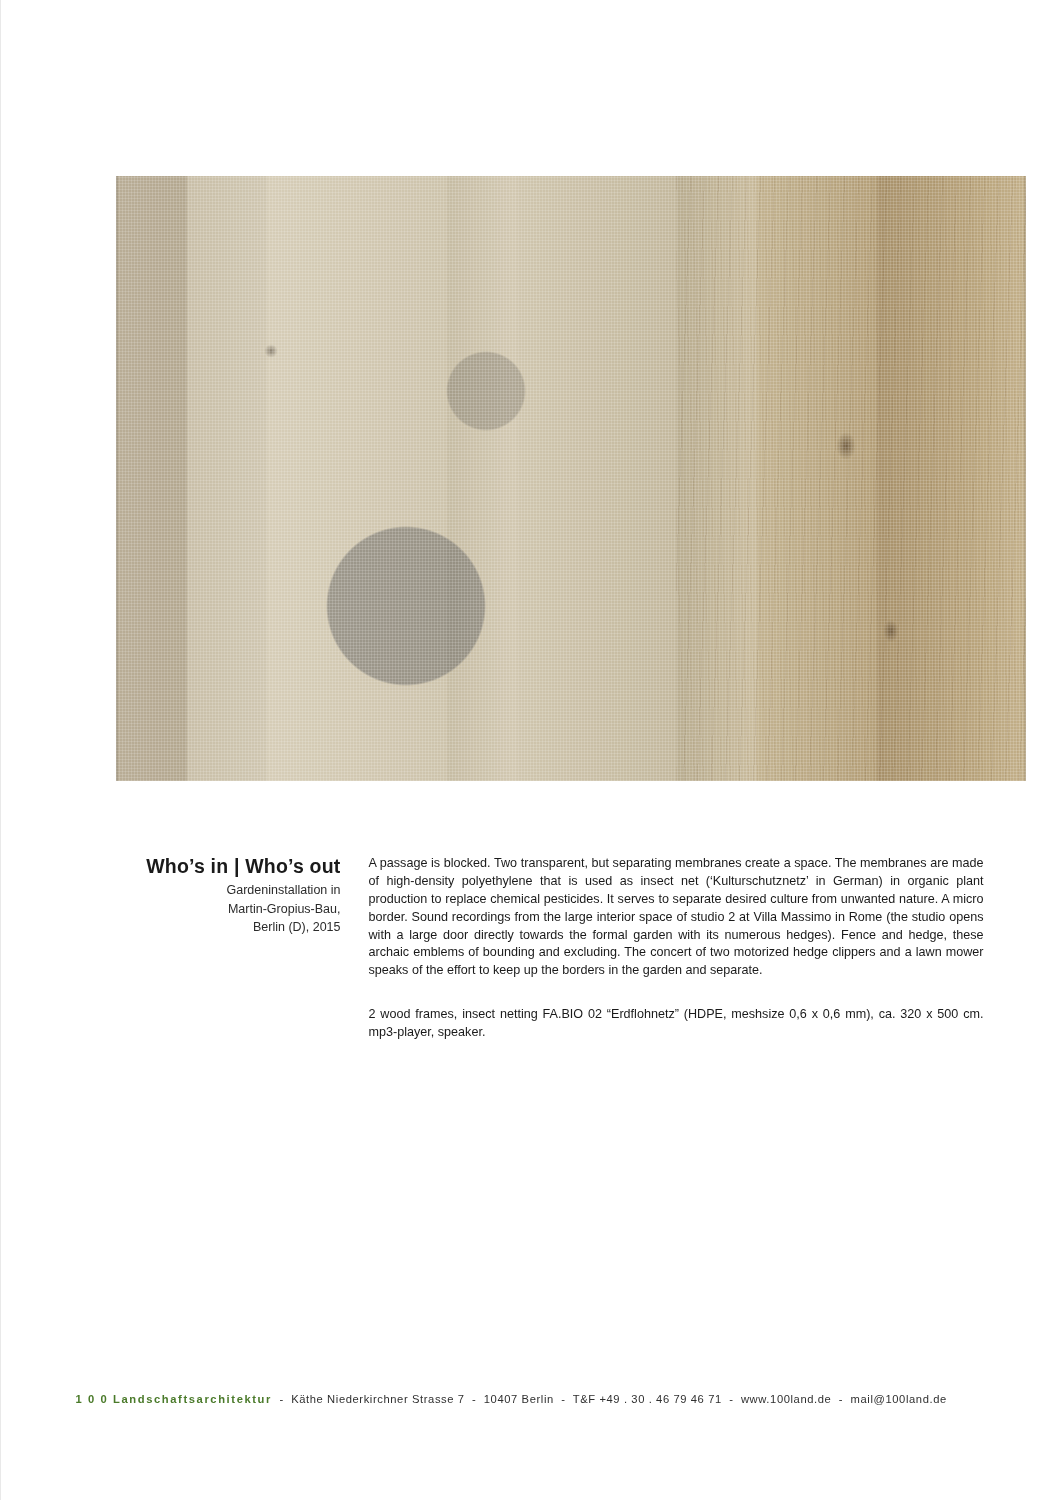Who’s in | Who’s out
Gardeninstallation in
Martin-Gropius-Bau,
Berlin (D), 2015
A passage is blocked. Two transparent, but separating membranes create a space. The membranes are made of high-density polyethylene that is used as insect net (‘Kulturschutznetz’ in German) in organic plant production to replace chemical pesticides. It serves to separate desired culture from unwanted nature. A micro border. Sound recordings from the large interior space of studio 2 at Villa Massimo in Rome (the studio opens with a large door directly towards the formal garden with its numerous hedges). Fence and hedge, these archaic emblems of bounding and excluding. The concert of two motorized hedge clippers and a lawn mower speaks of the effort to keep up the borders in the garden and separate.
2 wood frames, insect netting FA.BIO 02 “Erdflohnetz” (HDPE, meshsize 0,6 x 0,6 mm), ca. 320 x 500 cm. mp3-player, speaker.
1 0 0 Landschaftsarchitektur - Käthe Niederkirchner Strasse 7 - 10407 Berlin - T&F +49 . 30 . 46 79 46 71 - www.100land.de - mail@100land.de